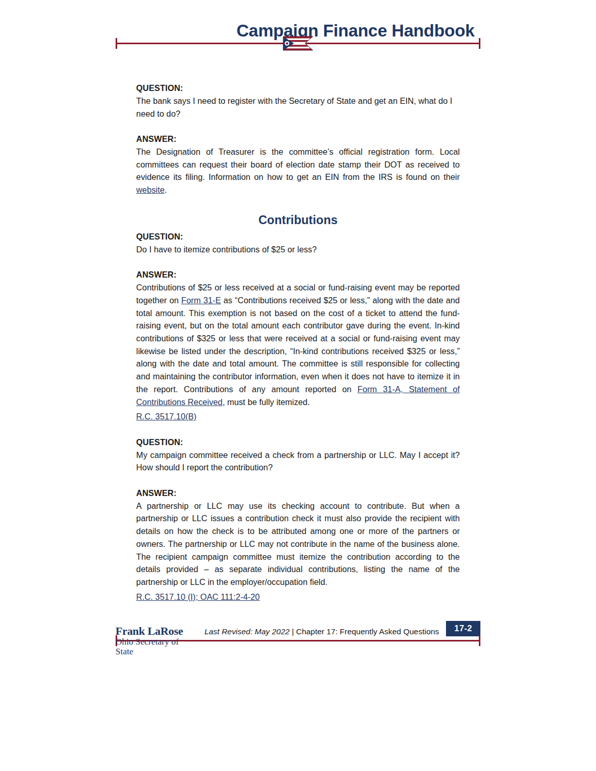Campaign Finance Handbook
QUESTION:
The bank says I need to register with the Secretary of State and get an EIN, what do I need to do?
ANSWER:
The Designation of Treasurer is the committee’s official registration form. Local committees can request their board of election date stamp their DOT as received to evidence its filing. Information on how to get an EIN from the IRS is found on their website.
Contributions
QUESTION:
Do I have to itemize contributions of $25 or less?
ANSWER:
Contributions of $25 or less received at a social or fund-raising event may be reported together on Form 31-E as “Contributions received $25 or less,” along with the date and total amount. This exemption is not based on the cost of a ticket to attend the fund-raising event, but on the total amount each contributor gave during the event. In-kind contributions of $325 or less that were received at a social or fund-raising event may likewise be listed under the description, “In-kind contributions received $325 or less,” along with the date and total amount. The committee is still responsible for collecting and maintaining the contributor information, even when it does not have to itemize it in the report. Contributions of any amount reported on Form 31-A, Statement of Contributions Received, must be fully itemized.
R.C. 3517.10(B)
QUESTION:
My campaign committee received a check from a partnership or LLC. May I accept it? How should I report the contribution?
ANSWER:
A partnership or LLC may use its checking account to contribute. But when a partnership or LLC issues a contribution check it must also provide the recipient with details on how the check is to be attributed among one or more of the partners or owners. The partnership or LLC may not contribute in the name of the business alone. The recipient campaign committee must itemize the contribution according to the details provided – as separate individual contributions, listing the name of the partnership or LLC in the employer/occupation field.
R.C. 3517.10 (I); OAC 111:2-4-20
Last Revised: May 2022 | Chapter 17: Frequently Asked Questions
17-2
Frank LaRose
Ohio Secretary of State